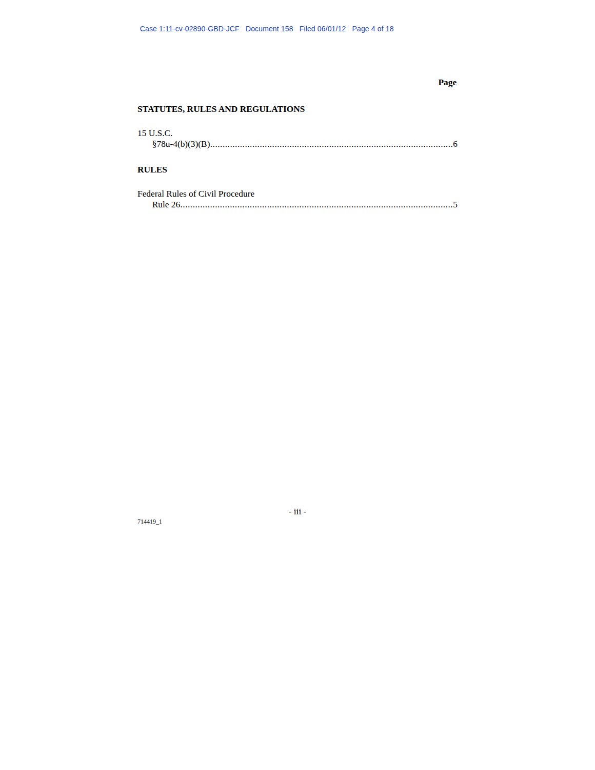Case 1:11-cv-02890-GBD-JCF Document 158 Filed 06/01/12 Page 4 of 18
Page
STATUTES, RULES AND REGULATIONS
15 U.S.C.
§78u-4(b)(3)(B) .................................................................................................................. 6
RULES
Federal Rules of Civil Procedure
Rule 26 ......................................................................................................................... 5
- iii -
714419_1